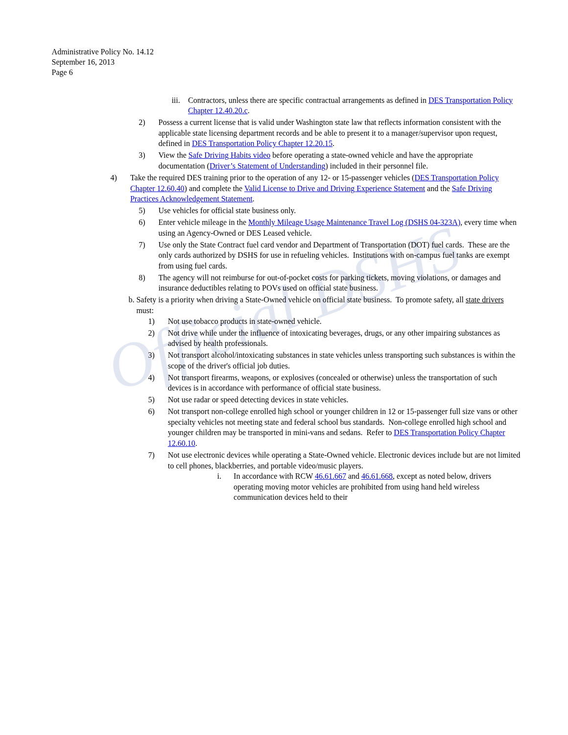Official DSHS
Administrative Policy No. 14.12
September 16, 2013
Page 6
iii. Contractors, unless there are specific contractual arrangements as defined in DES Transportation Policy Chapter 12.40.20.c.
2) Possess a current license that is valid under Washington state law that reflects information consistent with the applicable state licensing department records and be able to present it to a manager/supervisor upon request, defined in DES Transportation Policy Chapter 12.20.15.
3) View the Safe Driving Habits video before operating a state-owned vehicle and have the appropriate documentation (Driver’s Statement of Understanding) included in their personnel file.
4) Take the required DES training prior to the operation of any 12- or 15-passenger vehicles (DES Transportation Policy Chapter 12.60.40) and complete the Valid License to Drive and Driving Experience Statement and the Safe Driving Practices Acknowledgement Statement.
5) Use vehicles for official state business only.
6) Enter vehicle mileage in the Monthly Mileage Usage Maintenance Travel Log (DSHS 04-323A), every time when using an Agency-Owned or DES Leased vehicle.
7) Use only the State Contract fuel card vendor and Department of Transportation (DOT) fuel cards. These are the only cards authorized by DSHS for use in refueling vehicles. Institutions with on-campus fuel tanks are exempt from using fuel cards.
8) The agency will not reimburse for out-of-pocket costs for parking tickets, moving violations, or damages and insurance deductibles relating to POVs used on official state business.
Safety is a priority when driving a State-Owned vehicle on official state business. To promote safety, all state drivers must:
1) Not use tobacco products in state-owned vehicle.
2) Not drive while under the influence of intoxicating beverages, drugs, or any other impairing substances as advised by health professionals.
3) Not transport alcohol/intoxicating substances in state vehicles unless transporting such substances is within the scope of the driver's official job duties.
4) Not transport firearms, weapons, or explosives (concealed or otherwise) unless the transportation of such devices is in accordance with performance of official state business.
5) Not use radar or speed detecting devices in state vehicles.
6) Not transport non-college enrolled high school or younger children in 12 or 15-passenger full size vans or other specialty vehicles not meeting state and federal school bus standards. Non-college enrolled high school and younger children may be transported in mini-vans and sedans. Refer to DES Transportation Policy Chapter 12.60.10.
7) Not use electronic devices while operating a State-Owned vehicle. Electronic devices include but are not limited to cell phones, blackberries, and portable video/music players.
i. In accordance with RCW 46.61.667 and 46.61.668, except as noted below, drivers operating moving motor vehicles are prohibited from using hand held wireless communication devices held to their